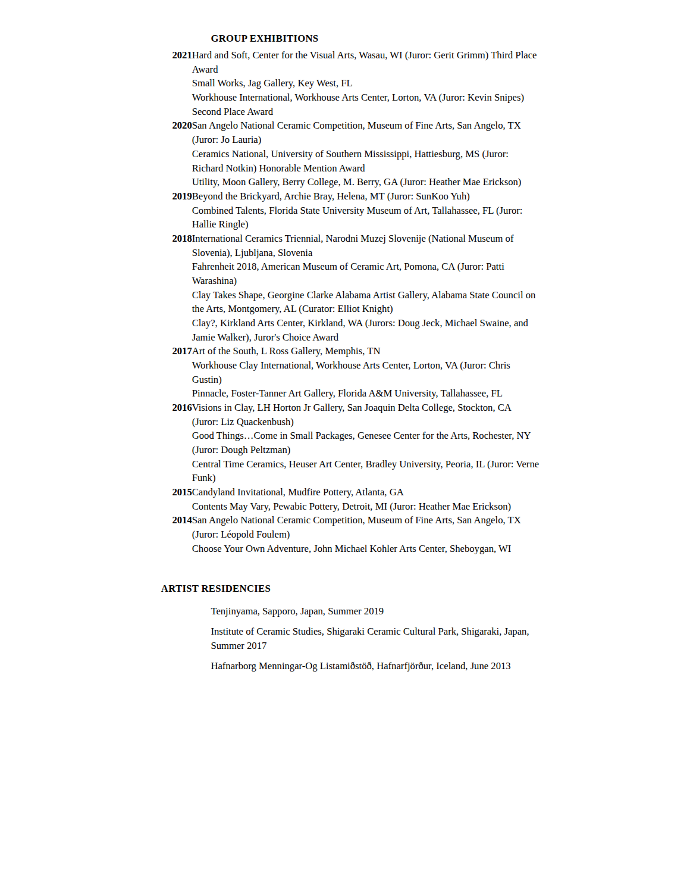GROUP EXHIBITIONS
| 2021 | Hard and Soft, Center for the Visual Arts, Wasau, WI (Juror: Gerit Grimm) Third Place Award |
| | Small Works, Jag Gallery, Key West, FL |
| | Workhouse International, Workhouse Arts Center, Lorton, VA (Juror: Kevin Snipes) Second Place Award |
| 2020 | San Angelo National Ceramic Competition, Museum of Fine Arts, San Angelo, TX (Juror: Jo Lauria) |
| | Ceramics National, University of Southern Mississippi, Hattiesburg, MS (Juror: Richard Notkin) Honorable Mention Award |
| | Utility, Moon Gallery, Berry College, M. Berry, GA (Juror: Heather Mae Erickson) |
| 2019 | Beyond the Brickyard, Archie Bray, Helena, MT (Juror: SunKoo Yuh) |
| | Combined Talents, Florida State University Museum of Art, Tallahassee, FL (Juror: Hallie Ringle) |
| 2018 | International Ceramics Triennial, Narodni Muzej Slovenije (National Museum of Slovenia), Ljubljana, Slovenia |
| | Fahrenheit 2018, American Museum of Ceramic Art, Pomona, CA (Juror: Patti Warashina) |
| | Clay Takes Shape, Georgine Clarke Alabama Artist Gallery, Alabama State Council on the Arts, Montgomery, AL (Curator: Elliot Knight) |
| | Clay?, Kirkland Arts Center, Kirkland, WA (Jurors: Doug Jeck, Michael Swaine, and Jamie Walker), Juror's Choice Award |
| 2017 | Art of the South, L Ross Gallery, Memphis, TN |
| | Workhouse Clay International, Workhouse Arts Center, Lorton, VA (Juror: Chris Gustin) |
| | Pinnacle, Foster-Tanner Art Gallery, Florida A&M University, Tallahassee, FL |
| 2016 | Visions in Clay, LH Horton Jr Gallery, San Joaquin Delta College, Stockton, CA (Juror: Liz Quackenbush) |
| | Good Things…Come in Small Packages, Genesee Center for the Arts, Rochester, NY (Juror: Dough Peltzman) |
| | Central Time Ceramics, Heuser Art Center, Bradley University, Peoria, IL (Juror: Verne Funk) |
| 2015 | Candyland Invitational, Mudfire Pottery, Atlanta, GA |
| | Contents May Vary, Pewabic Pottery, Detroit, MI (Juror: Heather Mae Erickson) |
| 2014 | San Angelo National Ceramic Competition, Museum of Fine Arts, San Angelo, TX (Juror: Léopold Foulem) |
| | Choose Your Own Adventure, John Michael Kohler Arts Center, Sheboygan, WI |
ARTIST RESIDENCIES
Tenjinyama, Sapporo, Japan, Summer 2019
Institute of Ceramic Studies, Shigaraki Ceramic Cultural Park, Shigaraki, Japan, Summer 2017
Hafnarborg Menningar-Og Listamiðstöð, Hafnarfjörður, Iceland, June 2013